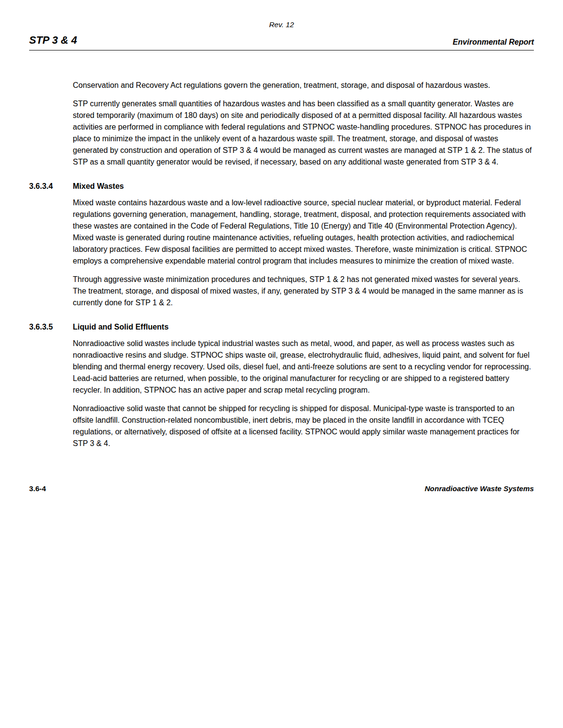Rev. 12
STP 3 & 4
Environmental Report
Conservation and Recovery Act regulations govern the generation, treatment, storage, and disposal of hazardous wastes.
STP currently generates small quantities of hazardous wastes and has been classified as a small quantity generator. Wastes are stored temporarily (maximum of 180 days) on site and periodically disposed of at a permitted disposal facility. All hazardous wastes activities are performed in compliance with federal regulations and STPNOC waste-handling procedures. STPNOC has procedures in place to minimize the impact in the unlikely event of a hazardous waste spill. The treatment, storage, and disposal of wastes generated by construction and operation of STP 3 & 4 would be managed as current wastes are managed at STP 1 & 2. The status of STP as a small quantity generator would be revised, if necessary, based on any additional waste generated from STP 3 & 4.
3.6.3.4 Mixed Wastes
Mixed waste contains hazardous waste and a low-level radioactive source, special nuclear material, or byproduct material. Federal regulations governing generation, management, handling, storage, treatment, disposal, and protection requirements associated with these wastes are contained in the Code of Federal Regulations, Title 10 (Energy) and Title 40 (Environmental Protection Agency). Mixed waste is generated during routine maintenance activities, refueling outages, health protection activities, and radiochemical laboratory practices. Few disposal facilities are permitted to accept mixed wastes. Therefore, waste minimization is critical. STPNOC employs a comprehensive expendable material control program that includes measures to minimize the creation of mixed waste.
Through aggressive waste minimization procedures and techniques, STP 1 & 2 has not generated mixed wastes for several years. The treatment, storage, and disposal of mixed wastes, if any, generated by STP 3 & 4 would be managed in the same manner as is currently done for STP 1 & 2.
3.6.3.5 Liquid and Solid Effluents
Nonradioactive solid wastes include typical industrial wastes such as metal, wood, and paper, as well as process wastes such as nonradioactive resins and sludge. STPNOC ships waste oil, grease, electrohydraulic fluid, adhesives, liquid paint, and solvent for fuel blending and thermal energy recovery. Used oils, diesel fuel, and anti-freeze solutions are sent to a recycling vendor for reprocessing. Lead-acid batteries are returned, when possible, to the original manufacturer for recycling or are shipped to a registered battery recycler. In addition, STPNOC has an active paper and scrap metal recycling program.
Nonradioactive solid waste that cannot be shipped for recycling is shipped for disposal. Municipal-type waste is transported to an offsite landfill. Construction-related noncombustible, inert debris, may be placed in the onsite landfill in accordance with TCEQ regulations, or alternatively, disposed of offsite at a licensed facility. STPNOC would apply similar waste management practices for STP 3 & 4.
3.6-4
Nonradioactive Waste Systems